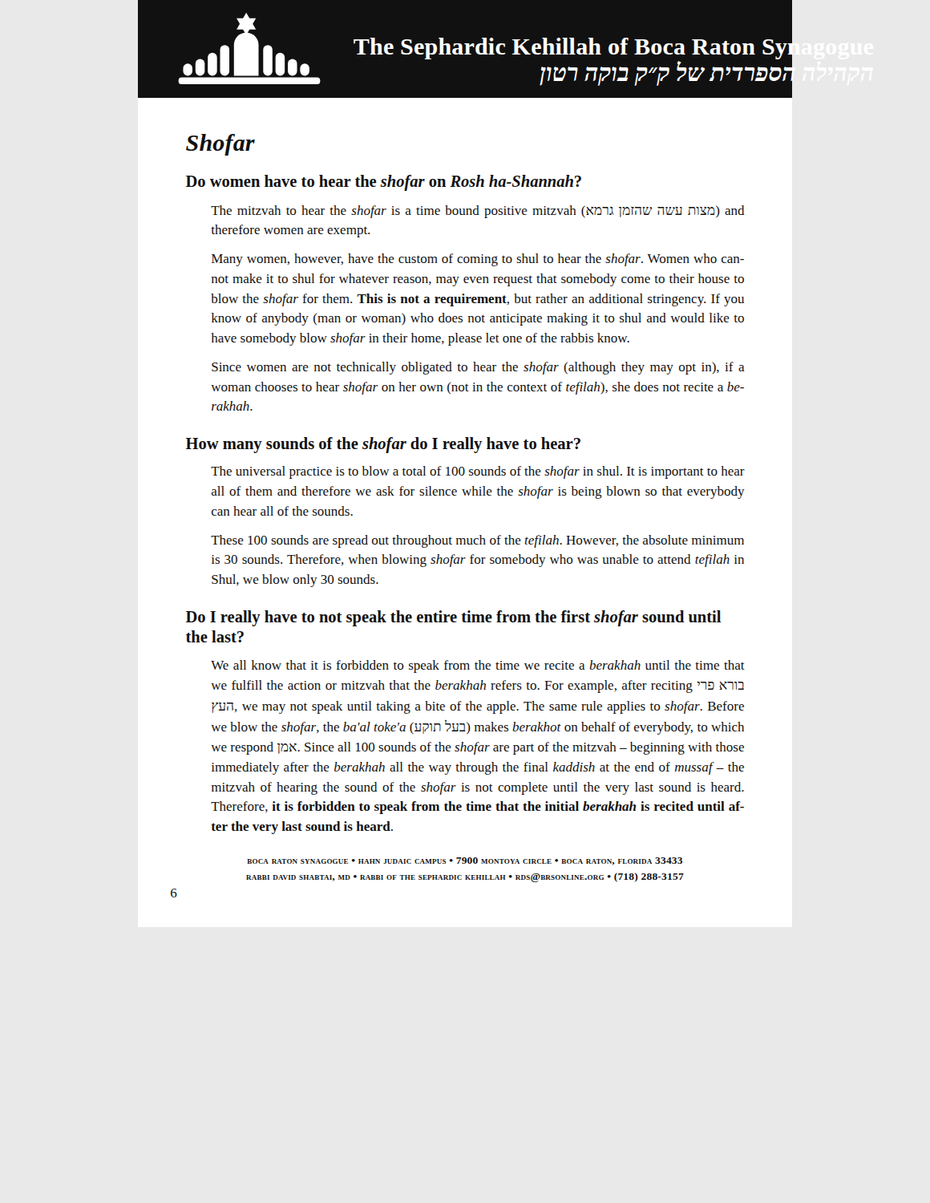The Sephardic Kehillah of Boca Raton Synagogue
הקהילה הספרדית של ק״ק בוקה רטון
Shofar
Do women have to hear the shofar on Rosh ha-Shannah?
The mitzvah to hear the shofar is a time bound positive mitzvah (מצות עשה שהזמן גרמא) and therefore women are exempt.
Many women, however, have the custom of coming to shul to hear the shofar. Women who cannot make it to shul for whatever reason, may even request that somebody come to their house to blow the shofar for them. This is not a requirement, but rather an additional stringency. If you know of anybody (man or woman) who does not anticipate making it to shul and would like to have somebody blow shofar in their home, please let one of the rabbis know.
Since women are not technically obligated to hear the shofar (although they may opt in), if a woman chooses to hear shofar on her own (not in the context of tefilah), she does not recite a berakhah.
How many sounds of the shofar do I really have to hear?
The universal practice is to blow a total of 100 sounds of the shofar in shul. It is important to hear all of them and therefore we ask for silence while the shofar is being blown so that everybody can hear all of the sounds.
These 100 sounds are spread out throughout much of the tefilah. However, the absolute minimum is 30 sounds. Therefore, when blowing shofar for somebody who was unable to attend tefilah in Shul, we blow only 30 sounds.
Do I really have to not speak the entire time from the first shofar sound until the last?
We all know that it is forbidden to speak from the time we recite a berakhah until the time that we fulfill the action or mitzvah that the berakhah refers to. For example, after reciting בורא פרי העץ, we may not speak until taking a bite of the apple. The same rule applies to shofar. Before we blow the shofar, the ba'al toke'a (בעל תוקע) makes berakhot on behalf of everybody, to which we respond אמן. Since all 100 sounds of the shofar are part of the mitzvah – beginning with those immediately after the berakhah all the way through the final kaddish at the end of mussaf – the mitzvah of hearing the sound of the shofar is not complete until the very last sound is heard. Therefore, it is forbidden to speak from the time that the initial berakhah is recited until after the very last sound is heard.
Boca Raton Synagogue • Hahn Judaic Campus • 7900 Montoya Circle • Boca Raton, Florida 33433
Rabbi David Shabtai, MD • Rabbi of the Sephardic Kehillah • rds@brsonline.org • (718) 288-3157
6